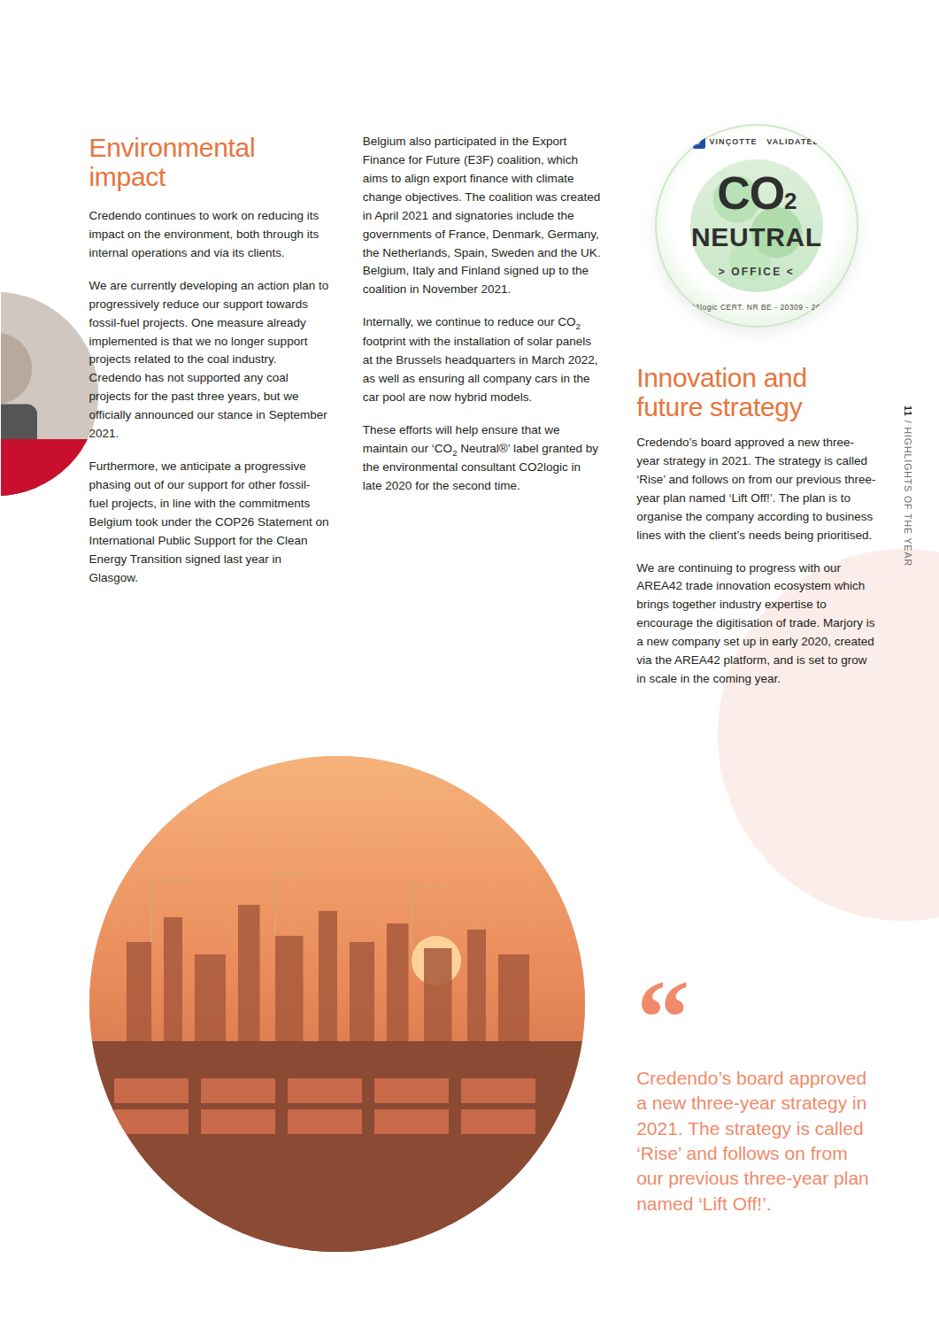11 / HIGHLIGHTS OF THE YEAR
Environmental
impact
Credendo continues to work on reducing its impact on the environment, both through its internal operations and via its clients.
We are currently developing an action plan to progressively reduce our support towards fossil-fuel projects. One measure already implemented is that we no longer support projects related to the coal industry. Credendo has not supported any coal projects for the past three years, but we officially announced our stance in September 2021.
Furthermore, we anticipate a progressive phasing out of our support for other fossil-fuel projects, in line with the commitments Belgium took under the COP26 Statement on International Public Support for the Clean Energy Transition signed last year in Glasgow.
Belgium also participated in the Export Finance for Future (E3F) coalition, which aims to align export finance with climate change objectives. The coalition was created in April 2021 and signatories include the governments of France, Denmark, Germany, the Netherlands, Spain, Sweden and the UK. Belgium, Italy and Finland signed up to the coalition in November 2021.
Internally, we continue to reduce our CO2 footprint with the installation of solar panels at the Brussels headquarters in March 2022, as well as ensuring all company cars in the car pool are now hybrid models.
These efforts will help ensure that we maintain our ‘CO2 Neutral®’ label granted by the environmental consultant CO2logic in late 2020 for the second time.
✓VINÇOTTE VALIDATED
CO2
NEUTRAL
> OFFICE <
CO2logic CERT. NR BE - 20309 - 2020
Innovation and
future strategy
Credendo’s board approved a new three-year strategy in 2021. The strategy is called ‘Rise’ and follows on from our previous three-year plan named ‘Lift Off!’. The plan is to organise the company according to business lines with the client’s needs being prioritised.
We are continuing to progress with our AREA42 trade innovation ecosystem which brings together industry expertise to encourage the digitisation of trade. Marjory is a new company set up in early 2020, created via the AREA42 platform, and is set to grow in scale in the coming year.
“
Credendo’s board approved a new three-year strategy in 2021. The strategy is called ‘Rise’ and follows on from our previous three-year plan named ‘Lift Off!’.